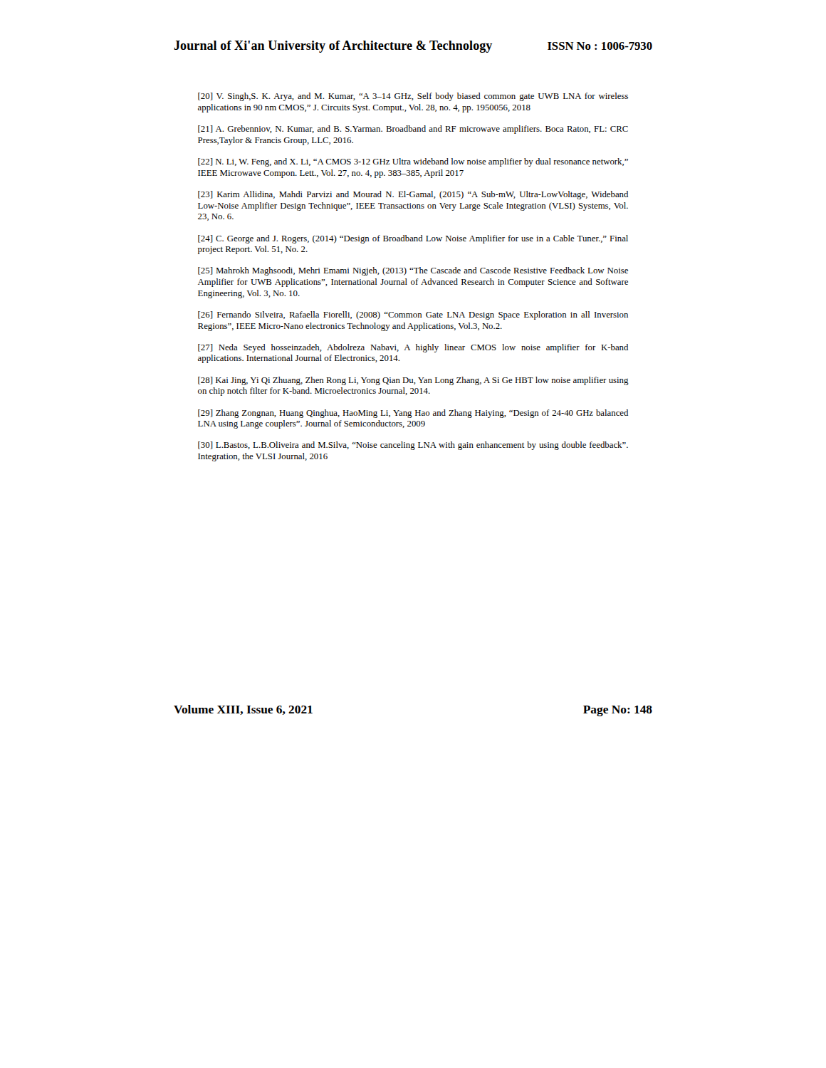Journal of Xi'an University of Architecture & Technology
ISSN No : 1006-7930
[20] V. Singh,S. K. Arya, and M. Kumar, “A 3–14 GHz, Self body biased common gate UWB LNA for wireless applications in 90 nm CMOS,” J. Circuits Syst. Comput., Vol. 28, no. 4, pp. 1950056, 2018
[21] A. Grebenniov, N. Kumar, and B. S.Yarman. Broadband and RF microwave amplifiers. Boca Raton, FL: CRC Press,Taylor & Francis Group, LLC, 2016.
[22] N. Li, W. Feng, and X. Li, “A CMOS 3-12 GHz Ultra wideband low noise amplifier by dual resonance network,” IEEE Microwave Compon. Lett., Vol. 27, no. 4, pp. 383–385, April 2017
[23] Karim Allidina, Mahdi Parvizi and Mourad N. El-Gamal, (2015) “A Sub-mW, Ultra-LowVoltage, Wideband Low-Noise Amplifier Design Technique”, IEEE Transactions on Very Large Scale Integration (VLSI) Systems, Vol. 23, No. 6.
[24] C. George and J. Rogers, (2014) “Design of Broadband Low Noise Amplifier for use in a Cable Tuner.,” Final project Report. Vol. 51, No. 2.
[25] Mahrokh Maghsoodi, Mehri Emami Nigjeh, (2013) “The Cascade and Cascode Resistive Feedback Low Noise Amplifier for UWB Applications”, International Journal of Advanced Research in Computer Science and Software Engineering, Vol. 3, No. 10.
[26] Fernando Silveira, Rafaella Fiorelli, (2008) “Common Gate LNA Design Space Exploration in all Inversion Regions”, IEEE Micro-Nano electronics Technology and Applications, Vol.3, No.2.
[27] Neda Seyed hosseinzadeh, Abdolreza Nabavi, A highly linear CMOS low noise amplifier for K-band applications. International Journal of Electronics, 2014.
[28] Kai Jing, Yi Qi Zhuang, Zhen Rong Li, Yong Qian Du, Yan Long Zhang, A Si Ge HBT low noise amplifier using on chip notch filter for K-band. Microelectronics Journal, 2014.
[29] Zhang Zongnan, Huang Qinghua, HaoMing Li, Yang Hao and Zhang Haiying, “Design of 24-40 GHz balanced LNA using Lange couplers”. Journal of Semiconductors, 2009
[30] L.Bastos, L.B.Oliveira and M.Silva, “Noise canceling LNA with gain enhancement by using double feedback”. Integration, the VLSI Journal, 2016
Volume XIII, Issue 6, 2021
Page No: 148